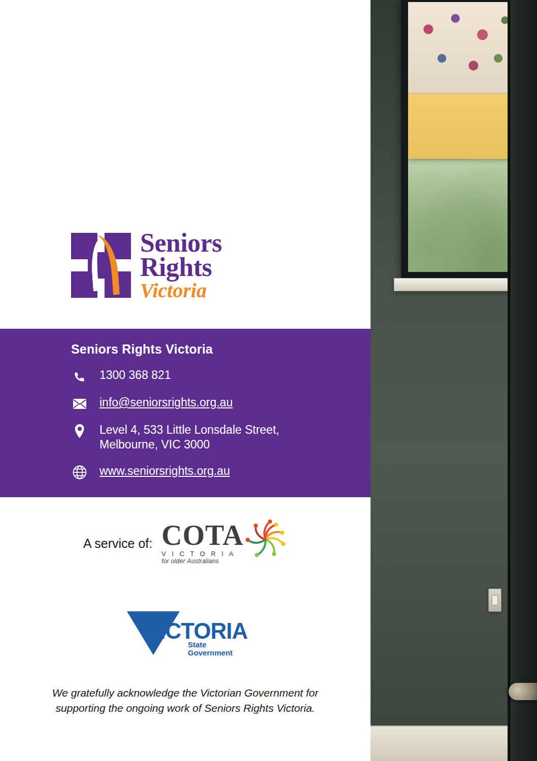Seniors
Rights
Victoria
Seniors Rights Victoria
1300 368 821
info@seniorsrights.org.au
Level 4, 533 Little Lonsdale Street,
Melbourne, VIC 3000
www.seniorsrights.org.au
A service of:
COTA
V I C T O R I A
for older Australians
VICTORIA State
Government
We gratefully acknowledge the Victorian Government for supporting the ongoing work of Seniors Rights Victoria.